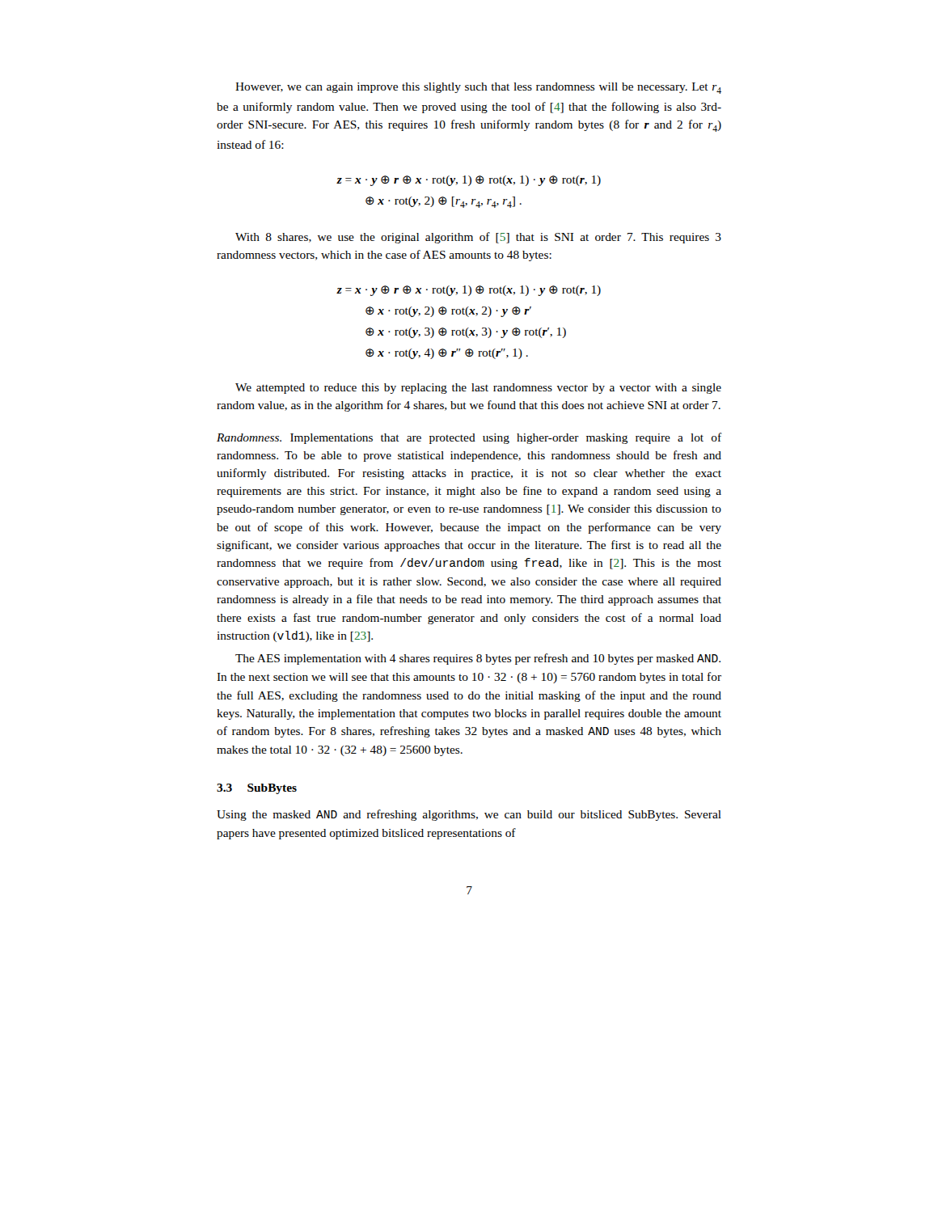However, we can again improve this slightly such that less randomness will be necessary. Let r4 be a uniformly random value. Then we proved using the tool of [4] that the following is also 3rd-order SNI-secure. For AES, this requires 10 fresh uniformly random bytes (8 for r and 2 for r4) instead of 16:
z = x · y ⊕ r ⊕ x · rot(y, 1) ⊕ rot(x, 1) · y ⊕ rot(r, 1)
⊕ x · rot(y, 2) ⊕ [r4, r4, r4, r4] .
With 8 shares, we use the original algorithm of [5] that is SNI at order 7. This requires 3 randomness vectors, which in the case of AES amounts to 48 bytes:
z = x · y ⊕ r ⊕ x · rot(y, 1) ⊕ rot(x, 1) · y ⊕ rot(r, 1)
⊕ x · rot(y, 2) ⊕ rot(x, 2) · y ⊕ r′
⊕ x · rot(y, 3) ⊕ rot(x, 3) · y ⊕ rot(r′, 1)
⊕ x · rot(y, 4) ⊕ r″ ⊕ rot(r″, 1) .
We attempted to reduce this by replacing the last randomness vector by a vector with a single random value, as in the algorithm for 4 shares, but we found that this does not achieve SNI at order 7.
Randomness. Implementations that are protected using higher-order masking require a lot of randomness. To be able to prove statistical independence, this randomness should be fresh and uniformly distributed. For resisting attacks in practice, it is not so clear whether the exact requirements are this strict. For instance, it might also be fine to expand a random seed using a pseudo-random number generator, or even to re-use randomness [1]. We consider this discussion to be out of scope of this work. However, because the impact on the performance can be very significant, we consider various approaches that occur in the literature. The first is to read all the randomness that we require from /dev/urandom using fread, like in [2]. This is the most conservative approach, but it is rather slow. Second, we also consider the case where all required randomness is already in a file that needs to be read into memory. The third approach assumes that there exists a fast true random-number generator and only considers the cost of a normal load instruction (vld1), like in [23].
The AES implementation with 4 shares requires 8 bytes per refresh and 10 bytes per masked AND. In the next section we will see that this amounts to 10 · 32 · (8 + 10) = 5760 random bytes in total for the full AES, excluding the randomness used to do the initial masking of the input and the round keys. Naturally, the implementation that computes two blocks in parallel requires double the amount of random bytes. For 8 shares, refreshing takes 32 bytes and a masked AND uses 48 bytes, which makes the total 10 · 32 · (32 + 48) = 25600 bytes.
3.3 SubBytes
Using the masked AND and refreshing algorithms, we can build our bitsliced SubBytes. Several papers have presented optimized bitsliced representations of
7